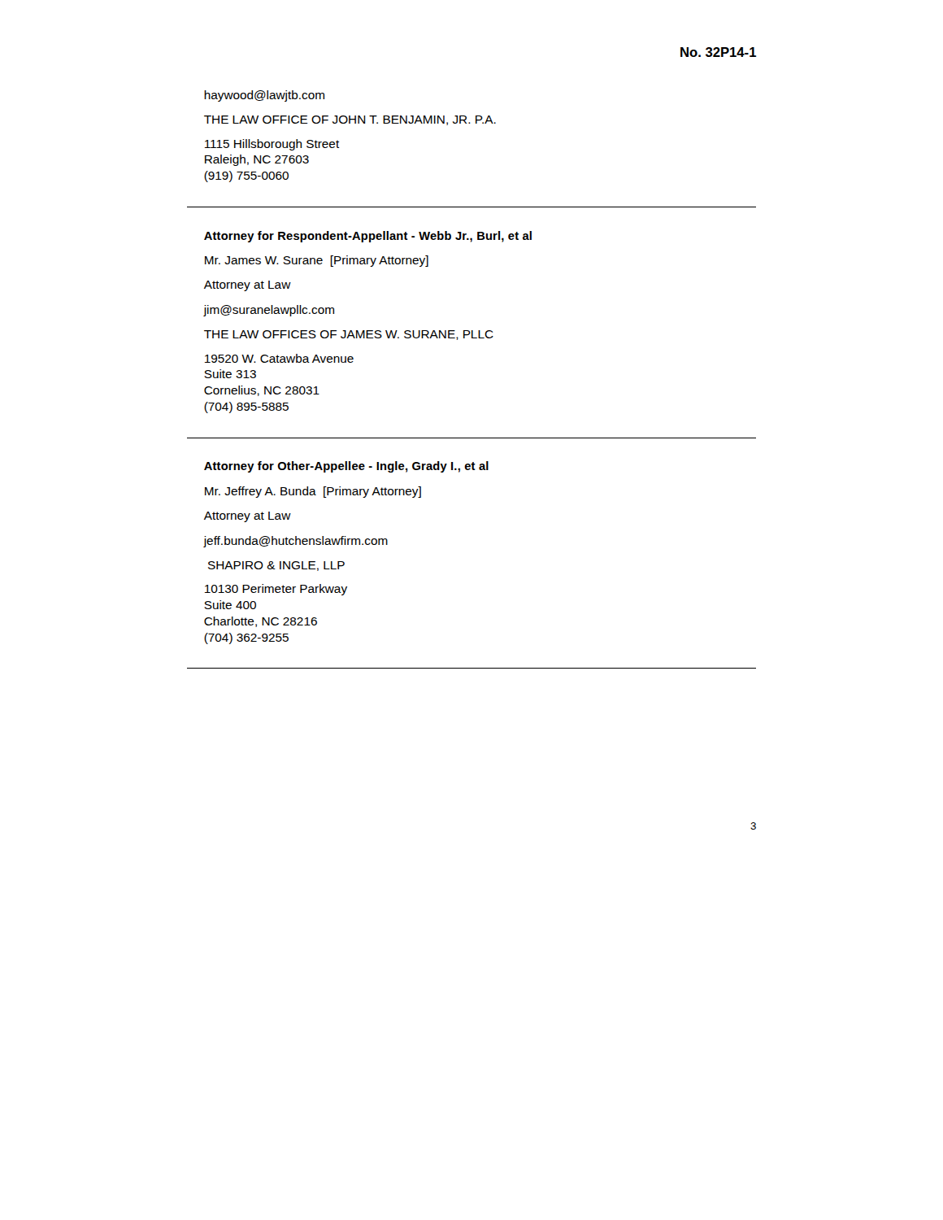No. 32P14-1
haywood@lawjtb.com
THE LAW OFFICE OF JOHN T. BENJAMIN, JR. P.A.
1115 Hillsborough Street
Raleigh, NC 27603
(919) 755-0060
Attorney for Respondent-Appellant - Webb Jr., Burl, et al
Mr. James W. Surane [Primary Attorney]
Attorney at Law
jim@suranelawpllc.com
THE LAW OFFICES OF JAMES W. SURANE, PLLC
19520 W. Catawba Avenue
Suite 313
Cornelius, NC 28031
(704) 895-5885
Attorney for Other-Appellee - Ingle, Grady I., et al
Mr. Jeffrey A. Bunda [Primary Attorney]
Attorney at Law
jeff.bunda@hutchenslawfirm.com
SHAPIRO & INGLE, LLP
10130 Perimeter Parkway
Suite 400
Charlotte, NC 28216
(704) 362-9255
3